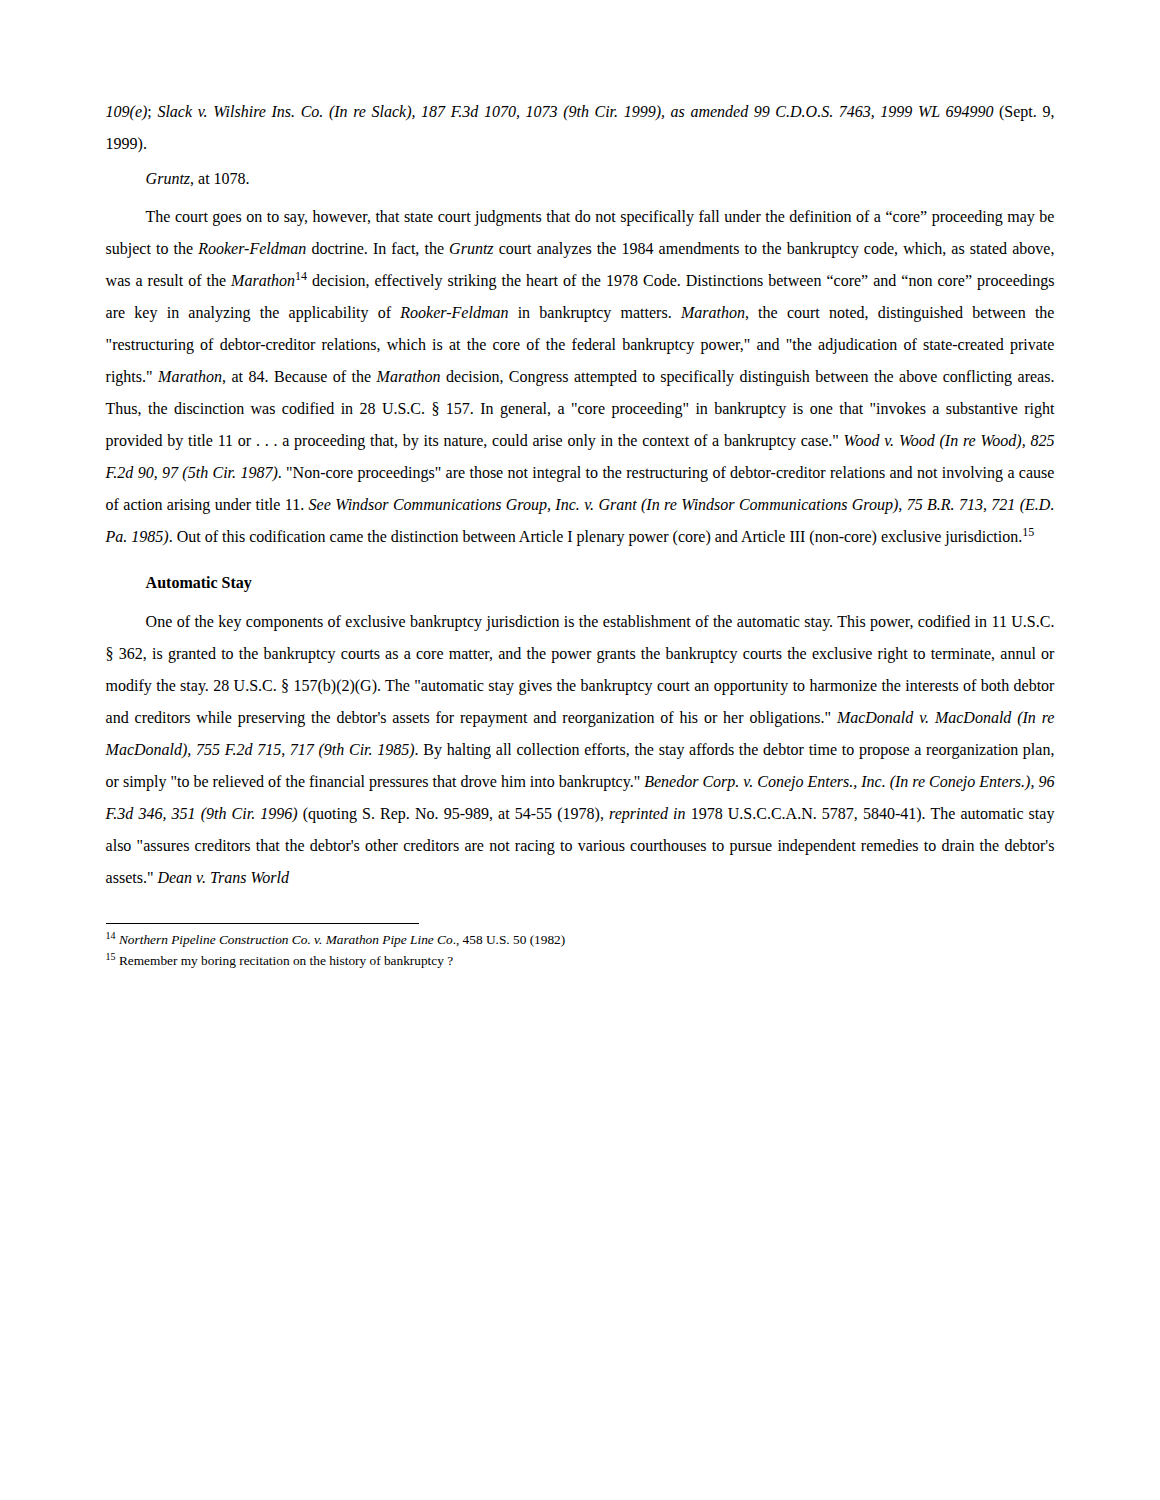109(e); Slack v. Wilshire Ins. Co. (In re Slack), 187 F.3d 1070, 1073 (9th Cir. 1999), as amended 99 C.D.O.S. 7463, 1999 WL 694990 (Sept. 9, 1999).
Gruntz, at 1078.
The court goes on to say, however, that state court judgments that do not specifically fall under the definition of a “core” proceeding may be subject to the Rooker-Feldman doctrine. In fact, the Gruntz court analyzes the 1984 amendments to the bankruptcy code, which, as stated above, was a result of the Marathon14 decision, effectively striking the heart of the 1978 Code. Distinctions between “core” and “non core” proceedings are key in analyzing the applicability of Rooker-Feldman in bankruptcy matters. Marathon, the court noted, distinguished between the "restructuring of debtor-creditor relations, which is at the core of the federal bankruptcy power," and "the adjudication of state-created private rights." Marathon, at 84. Because of the Marathon decision, Congress attempted to specifically distinguish between the above conflicting areas. Thus, the discinction was codified in 28 U.S.C. § 157. In general, a "core proceeding" in bankruptcy is one that "invokes a substantive right provided by title 11 or . . . a proceeding that, by its nature, could arise only in the context of a bankruptcy case." Wood v. Wood (In re Wood), 825 F.2d 90, 97 (5th Cir. 1987). "Non-core proceedings" are those not integral to the restructuring of debtor-creditor relations and not involving a cause of action arising under title 11. See Windsor Communications Group, Inc. v. Grant (In re Windsor Communications Group), 75 B.R. 713, 721 (E.D. Pa. 1985). Out of this codification came the distinction between Article I plenary power (core) and Article III (non-core) exclusive jurisdiction.15
Automatic Stay
One of the key components of exclusive bankruptcy jurisdiction is the establishment of the automatic stay. This power, codified in 11 U.S.C. § 362, is granted to the bankruptcy courts as a core matter, and the power grants the bankruptcy courts the exclusive right to terminate, annul or modify the stay. 28 U.S.C. § 157(b)(2)(G). The "automatic stay gives the bankruptcy court an opportunity to harmonize the interests of both debtor and creditors while preserving the debtor's assets for repayment and reorganization of his or her obligations." MacDonald v. MacDonald (In re MacDonald), 755 F.2d 715, 717 (9th Cir. 1985). By halting all collection efforts, the stay affords the debtor time to propose a reorganization plan, or simply "to be relieved of the financial pressures that drove him into bankruptcy." Benedor Corp. v. Conejo Enters., Inc. (In re Conejo Enters.), 96 F.3d 346, 351 (9th Cir. 1996) (quoting S. Rep. No. 95-989, at 54-55 (1978), reprinted in 1978 U.S.C.C.A.N. 5787, 5840-41). The automatic stay also "assures creditors that the debtor's other creditors are not racing to various courthouses to pursue independent remedies to drain the debtor's assets." Dean v. Trans World
14 Northern Pipeline Construction Co. v. Marathon Pipe Line Co., 458 U.S. 50 (1982)
15 Remember my boring recitation on the history of bankruptcy ?